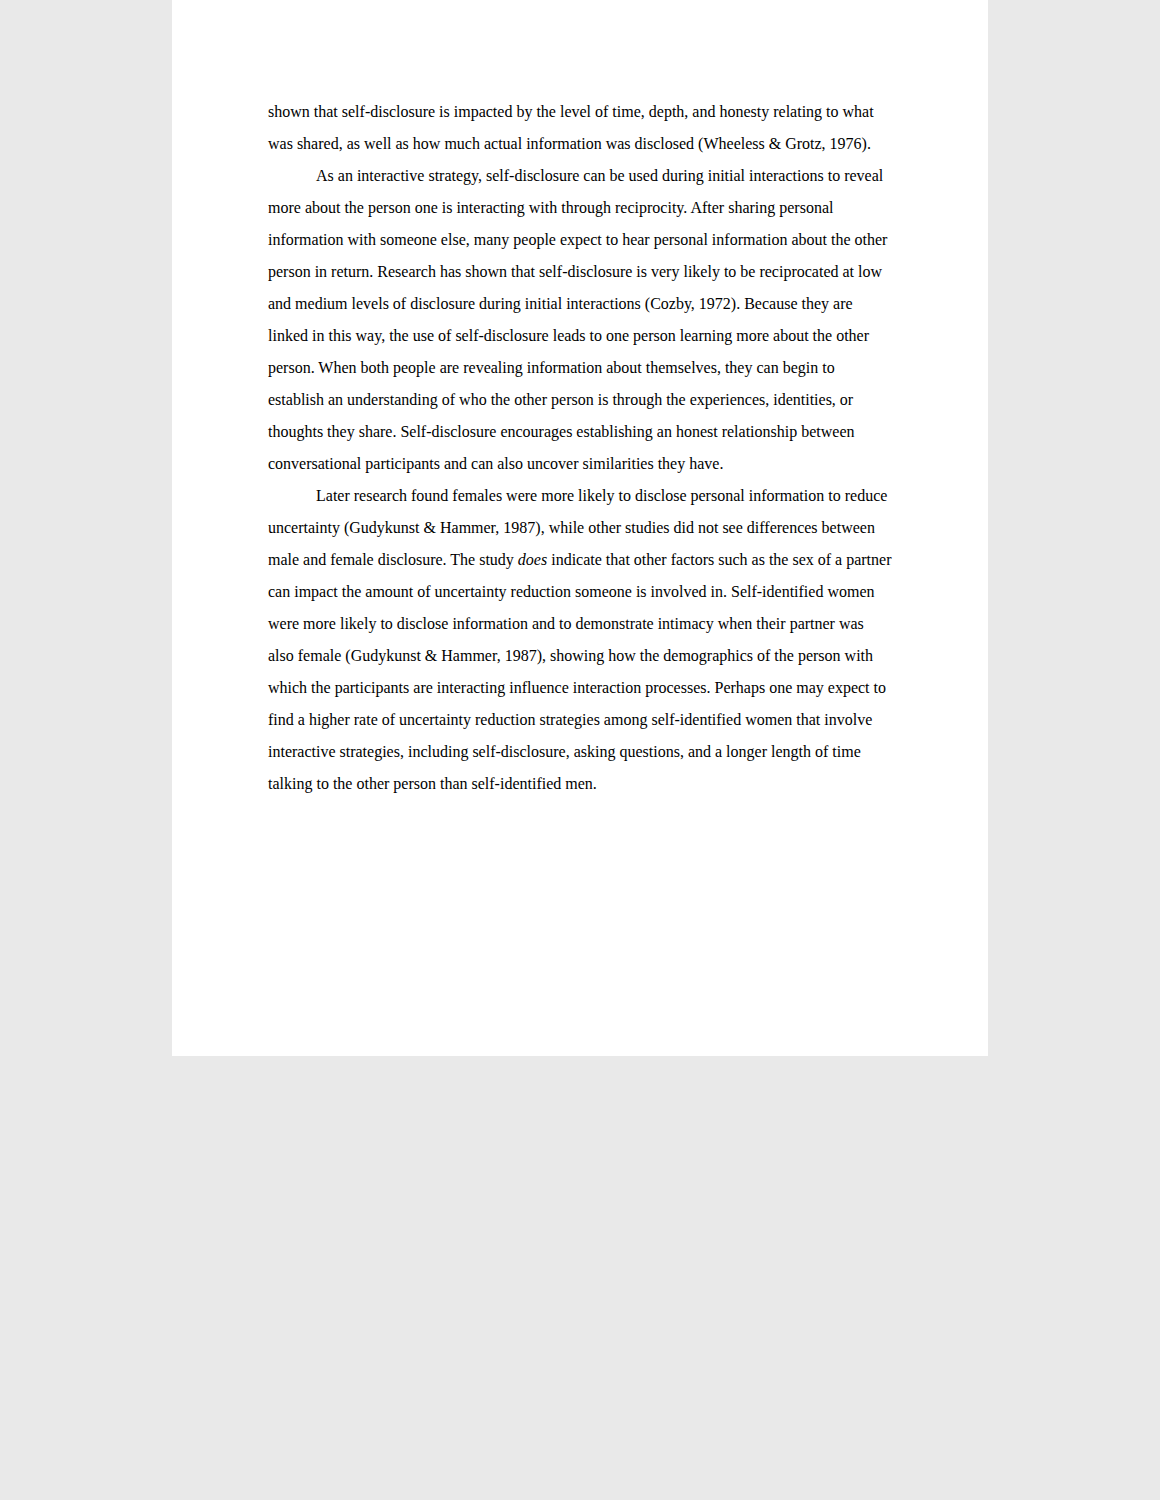shown that self-disclosure is impacted by the level of time, depth, and honesty relating to what was shared, as well as how much actual information was disclosed (Wheeless & Grotz, 1976).
As an interactive strategy, self-disclosure can be used during initial interactions to reveal more about the person one is interacting with through reciprocity. After sharing personal information with someone else, many people expect to hear personal information about the other person in return. Research has shown that self-disclosure is very likely to be reciprocated at low and medium levels of disclosure during initial interactions (Cozby, 1972). Because they are linked in this way, the use of self-disclosure leads to one person learning more about the other person. When both people are revealing information about themselves, they can begin to establish an understanding of who the other person is through the experiences, identities, or thoughts they share. Self-disclosure encourages establishing an honest relationship between conversational participants and can also uncover similarities they have.
Later research found females were more likely to disclose personal information to reduce uncertainty (Gudykunst & Hammer, 1987), while other studies did not see differences between male and female disclosure. The study does indicate that other factors such as the sex of a partner can impact the amount of uncertainty reduction someone is involved in. Self-identified women were more likely to disclose information and to demonstrate intimacy when their partner was also female (Gudykunst & Hammer, 1987), showing how the demographics of the person with which the participants are interacting influence interaction processes. Perhaps one may expect to find a higher rate of uncertainty reduction strategies among self-identified women that involve interactive strategies, including self-disclosure, asking questions, and a longer length of time talking to the other person than self-identified men.